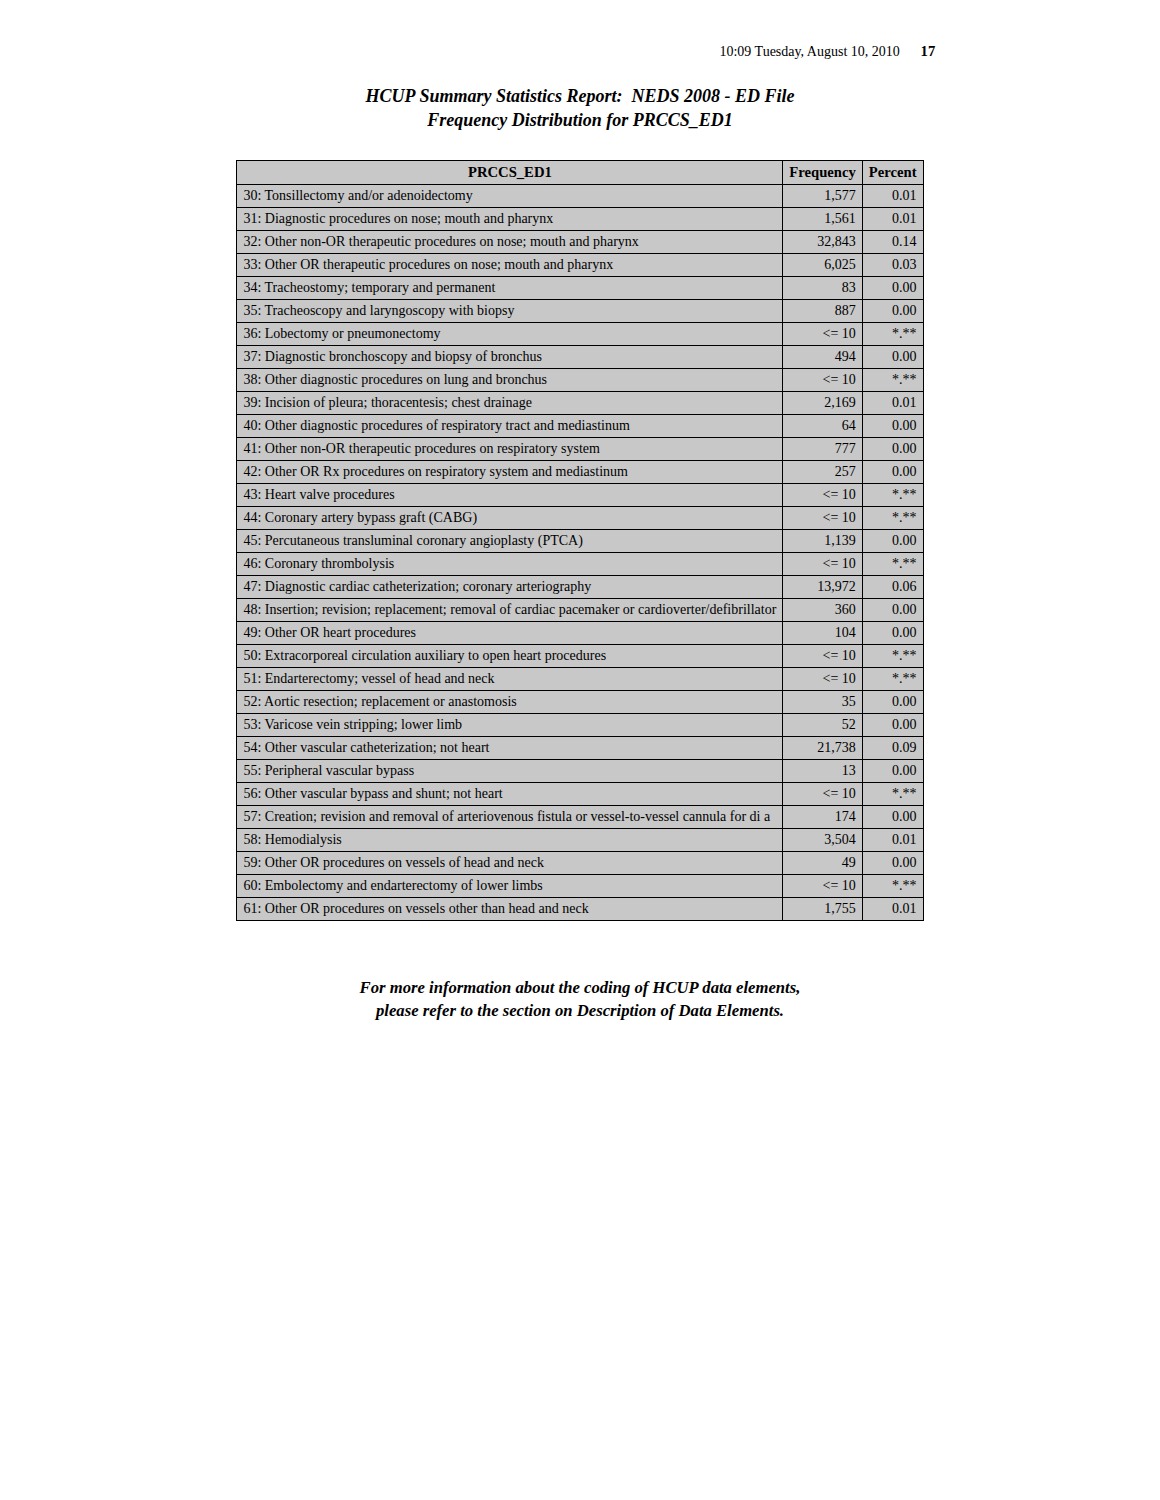10:09 Tuesday, August 10, 2010 17
HCUP Summary Statistics Report: NEDS 2008 - ED File
Frequency Distribution for PRCCS_ED1
| PRCCS_ED1 | Frequency | Percent |
| --- | --- | --- |
| 30: Tonsillectomy and/or adenoidectomy | 1,577 | 0.01 |
| 31: Diagnostic procedures on nose; mouth and pharynx | 1,561 | 0.01 |
| 32: Other non-OR therapeutic procedures on nose; mouth and pharynx | 32,843 | 0.14 |
| 33: Other OR therapeutic procedures on nose; mouth and pharynx | 6,025 | 0.03 |
| 34: Tracheostomy; temporary and permanent | 83 | 0.00 |
| 35: Tracheoscopy and laryngoscopy with biopsy | 887 | 0.00 |
| 36: Lobectomy or pneumonectomy | <= 10 | *.** |
| 37: Diagnostic bronchoscopy and biopsy of bronchus | 494 | 0.00 |
| 38: Other diagnostic procedures on lung and bronchus | <= 10 | *.** |
| 39: Incision of pleura; thoracentesis; chest drainage | 2,169 | 0.01 |
| 40: Other diagnostic procedures of respiratory tract and mediastinum | 64 | 0.00 |
| 41: Other non-OR therapeutic procedures on respiratory system | 777 | 0.00 |
| 42: Other OR Rx procedures on respiratory system and mediastinum | 257 | 0.00 |
| 43: Heart valve procedures | <= 10 | *.** |
| 44: Coronary artery bypass graft (CABG) | <= 10 | *.** |
| 45: Percutaneous transluminal coronary angioplasty (PTCA) | 1,139 | 0.00 |
| 46: Coronary thrombolysis | <= 10 | *.** |
| 47: Diagnostic cardiac catheterization; coronary arteriography | 13,972 | 0.06 |
| 48: Insertion; revision; replacement; removal of cardiac pacemaker or cardioverter/defibrillator | 360 | 0.00 |
| 49: Other OR heart procedures | 104 | 0.00 |
| 50: Extracorporeal circulation auxiliary to open heart procedures | <= 10 | *.** |
| 51: Endarterectomy; vessel of head and neck | <= 10 | *.** |
| 52: Aortic resection; replacement or anastomosis | 35 | 0.00 |
| 53: Varicose vein stripping; lower limb | 52 | 0.00 |
| 54: Other vascular catheterization; not heart | 21,738 | 0.09 |
| 55: Peripheral vascular bypass | 13 | 0.00 |
| 56: Other vascular bypass and shunt; not heart | <= 10 | *.** |
| 57: Creation; revision and removal of arteriovenous fistula or vessel-to-vessel cannula for di a | 174 | 0.00 |
| 58: Hemodialysis | 3,504 | 0.01 |
| 59: Other OR procedures on vessels of head and neck | 49 | 0.00 |
| 60: Embolectomy and endarterectomy of lower limbs | <= 10 | *.** |
| 61: Other OR procedures on vessels other than head and neck | 1,755 | 0.01 |
For more information about the coding of HCUP data elements,
please refer to the section on Description of Data Elements.